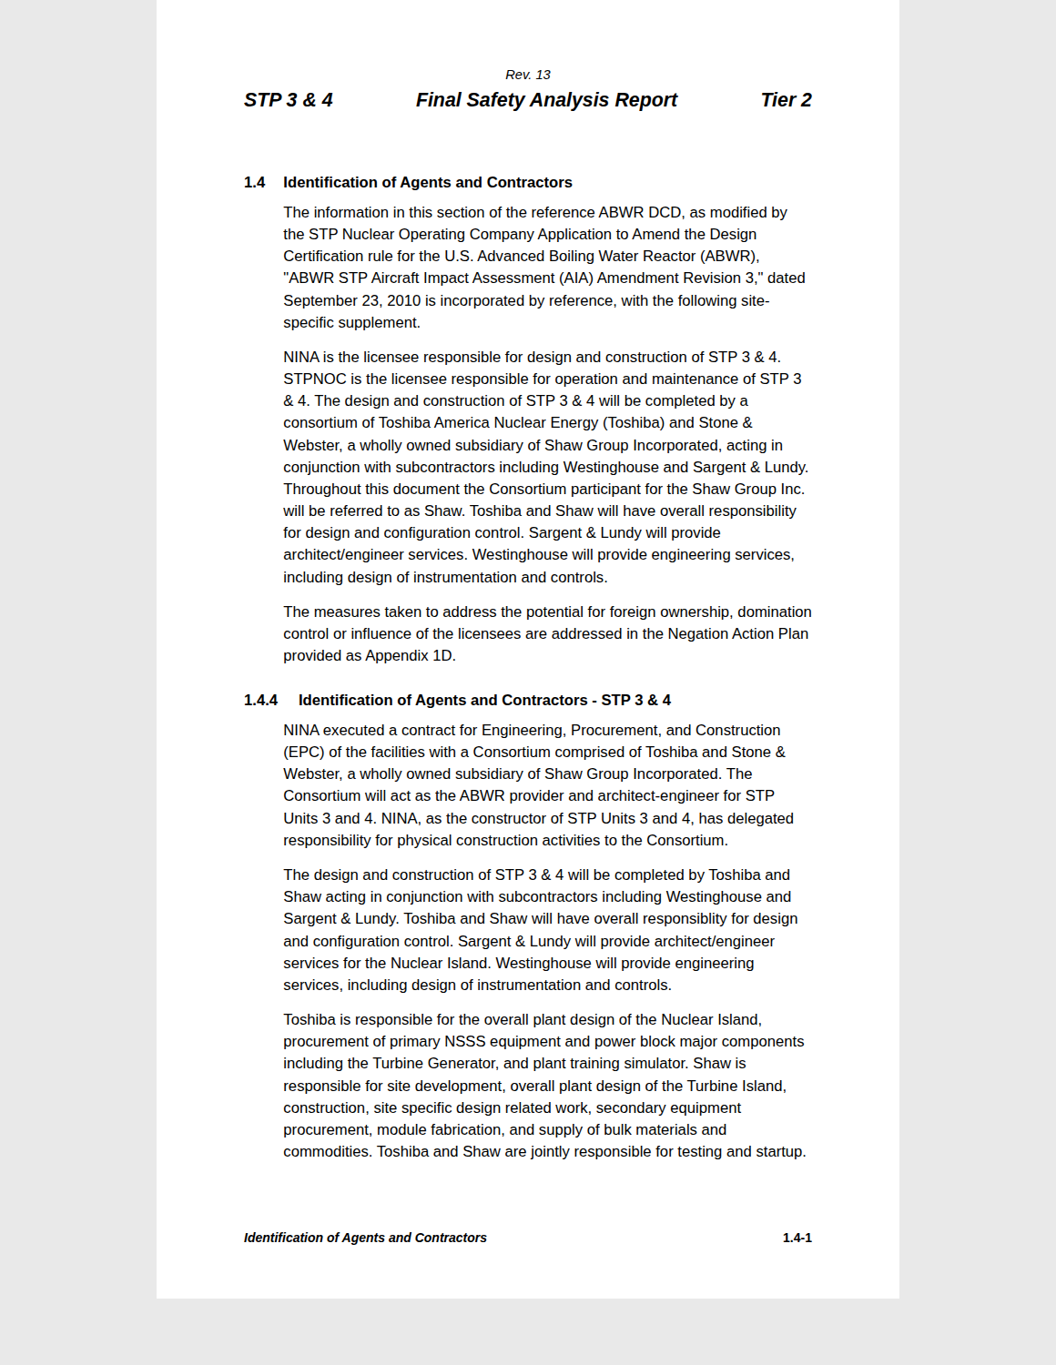Rev. 13
STP 3 & 4 Final Safety Analysis Report Tier 2
1.4 Identification of Agents and Contractors
The information in this section of the reference ABWR DCD, as modified by the STP Nuclear Operating Company Application to Amend the Design Certification rule for the U.S. Advanced Boiling Water Reactor (ABWR), "ABWR STP Aircraft Impact Assessment (AIA) Amendment Revision 3," dated September 23, 2010 is incorporated by reference, with the following site-specific supplement.
NINA is the licensee responsible for design and construction of STP 3 & 4. STPNOC is the licensee responsible for operation and maintenance of STP 3 & 4. The design and construction of STP 3 & 4 will be completed by a consortium of Toshiba America Nuclear Energy (Toshiba) and Stone & Webster, a wholly owned subsidiary of Shaw Group Incorporated, acting in conjunction with subcontractors including Westinghouse and Sargent & Lundy. Throughout this document the Consortium participant for the Shaw Group Inc. will be referred to as Shaw. Toshiba and Shaw will have overall responsibility for design and configuration control. Sargent & Lundy will provide architect/engineer services. Westinghouse will provide engineering services, including design of instrumentation and controls.
The measures taken to address the potential for foreign ownership, domination control or influence of the licensees are addressed in the Negation Action Plan provided as Appendix 1D.
1.4.4 Identification of Agents and Contractors - STP 3 & 4
NINA executed a contract for Engineering, Procurement, and Construction (EPC) of the facilities with a Consortium comprised of Toshiba and Stone & Webster, a wholly owned subsidiary of Shaw Group Incorporated. The Consortium will act as the ABWR provider and architect-engineer for STP Units 3 and 4. NINA, as the constructor of STP Units 3 and 4, has delegated responsibility for physical construction activities to the Consortium.
The design and construction of STP 3 & 4 will be completed by Toshiba and Shaw acting in conjunction with subcontractors including Westinghouse and Sargent & Lundy. Toshiba and Shaw will have overall responsiblity for design and configuration control. Sargent & Lundy will provide architect/engineer services for the Nuclear Island. Westinghouse will provide engineering services, including design of instrumentation and controls.
Toshiba is responsible for the overall plant design of the Nuclear Island, procurement of primary NSSS equipment and power block major components including the Turbine Generator, and plant training simulator. Shaw is responsible for site development, overall plant design of the Turbine Island, construction, site specific design related work, secondary equipment procurement, module fabrication, and supply of bulk materials and commodities. Toshiba and Shaw are jointly responsible for testing and startup.
Identification of Agents and Contractors 1.4-1